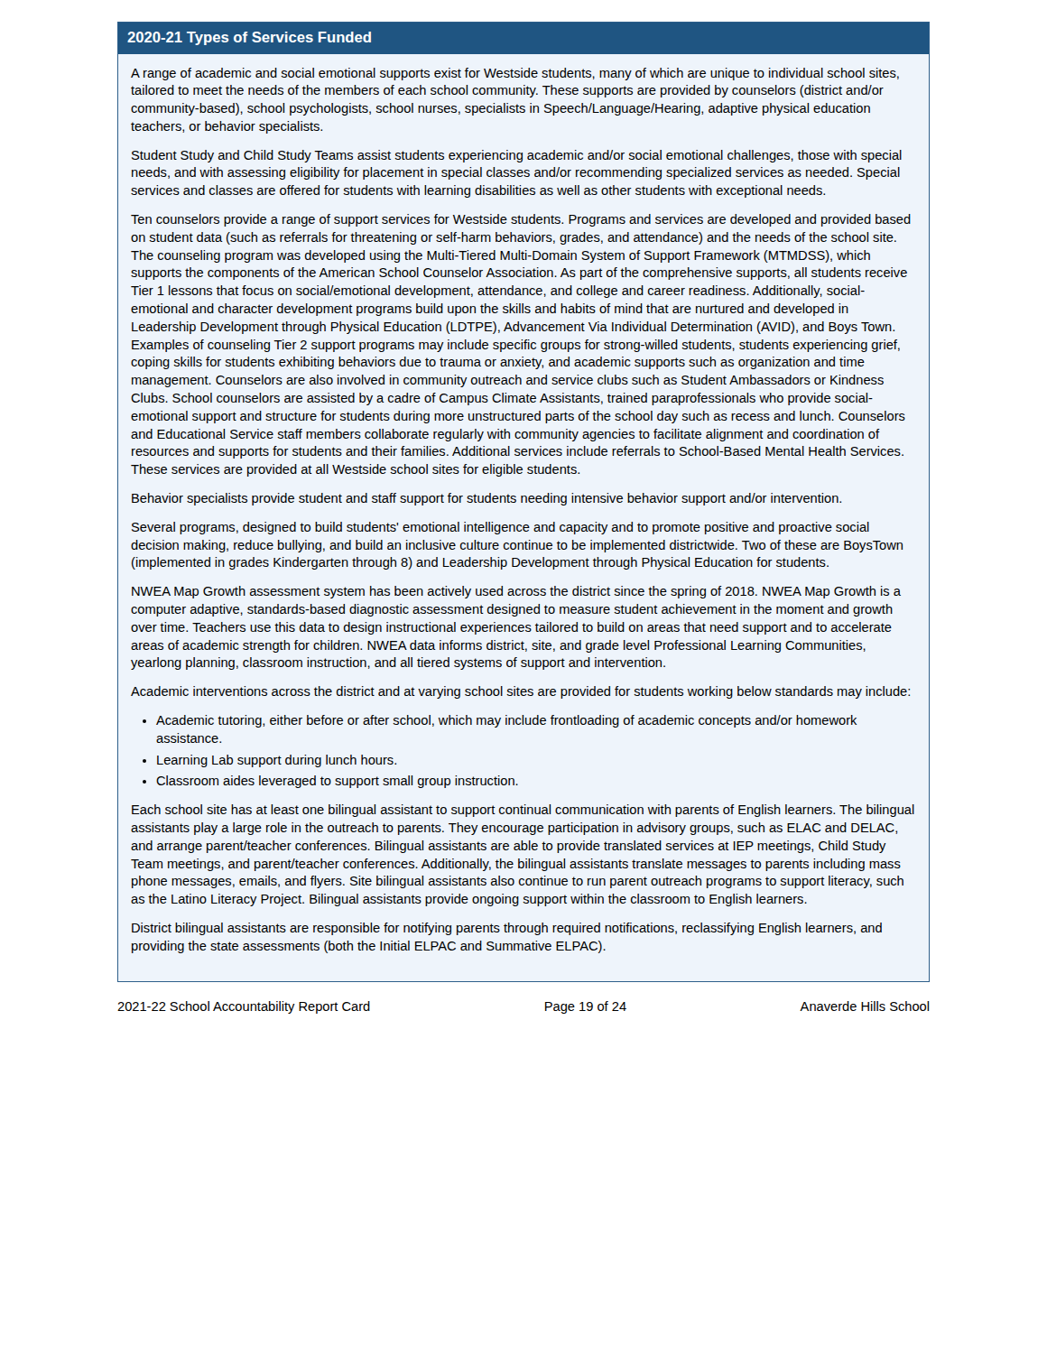2020-21 Types of Services Funded
A range of academic and social emotional supports exist for Westside students, many of which are unique to individual school sites, tailored to meet the needs of the members of each school community. These supports are provided by counselors (district and/or community-based), school psychologists, school nurses, specialists in Speech/Language/Hearing, adaptive physical education teachers, or behavior specialists.
Student Study and Child Study Teams assist students experiencing academic and/or social emotional challenges, those with special needs, and with assessing eligibility for placement in special classes and/or recommending specialized services as needed. Special services and classes are offered for students with learning disabilities as well as other students with exceptional needs.
Ten counselors provide a range of support services for Westside students. Programs and services are developed and provided based on student data (such as referrals for threatening or self-harm behaviors, grades, and attendance) and the needs of the school site. The counseling program was developed using the Multi-Tiered Multi-Domain System of Support Framework (MTMDSS), which supports the components of the American School Counselor Association. As part of the comprehensive supports, all students receive Tier 1 lessons that focus on social/emotional development, attendance, and college and career readiness. Additionally, social-emotional and character development programs build upon the skills and habits of mind that are nurtured and developed in Leadership Development through Physical Education (LDTPE), Advancement Via Individual Determination (AVID), and Boys Town. Examples of counseling Tier 2 support programs may include specific groups for strong-willed students, students experiencing grief, coping skills for students exhibiting behaviors due to trauma or anxiety, and academic supports such as organization and time management. Counselors are also involved in community outreach and service clubs such as Student Ambassadors or Kindness Clubs. School counselors are assisted by a cadre of Campus Climate Assistants, trained paraprofessionals who provide social-emotional support and structure for students during more unstructured parts of the school day such as recess and lunch. Counselors and Educational Service staff members collaborate regularly with community agencies to facilitate alignment and coordination of resources and supports for students and their families. Additional services include referrals to School-Based Mental Health Services. These services are provided at all Westside school sites for eligible students.
Behavior specialists provide student and staff support for students needing intensive behavior support and/or intervention.
Several programs, designed to build students' emotional intelligence and capacity and to promote positive and proactive social decision making, reduce bullying, and build an inclusive culture continue to be implemented districtwide. Two of these are BoysTown (implemented in grades Kindergarten through 8) and Leadership Development through Physical Education for students.
NWEA Map Growth assessment system has been actively used across the district since the spring of 2018. NWEA Map Growth is a computer adaptive, standards-based diagnostic assessment designed to measure student achievement in the moment and growth over time. Teachers use this data to design instructional experiences tailored to build on areas that need support and to accelerate areas of academic strength for children. NWEA data informs district, site, and grade level Professional Learning Communities, yearlong planning, classroom instruction, and all tiered systems of support and intervention.
Academic interventions across the district and at varying school sites are provided for students working below standards may include:
Academic tutoring, either before or after school, which may include frontloading of academic concepts and/or homework assistance.
Learning Lab support during lunch hours.
Classroom aides leveraged to support small group instruction.
Each school site has at least one bilingual assistant to support continual communication with parents of English learners. The bilingual assistants play a large role in the outreach to parents. They encourage participation in advisory groups, such as ELAC and DELAC, and arrange parent/teacher conferences. Bilingual assistants are able to provide translated services at IEP meetings, Child Study Team meetings, and parent/teacher conferences. Additionally, the bilingual assistants translate messages to parents including mass phone messages, emails, and flyers. Site bilingual assistants also continue to run parent outreach programs to support literacy, such as the Latino Literacy Project. Bilingual assistants provide ongoing support within the classroom to English learners.
District bilingual assistants are responsible for notifying parents through required notifications, reclassifying English learners, and providing the state assessments (both the Initial ELPAC and Summative ELPAC).
2021-22 School Accountability Report Card Page 19 of 24 Anaverde Hills School